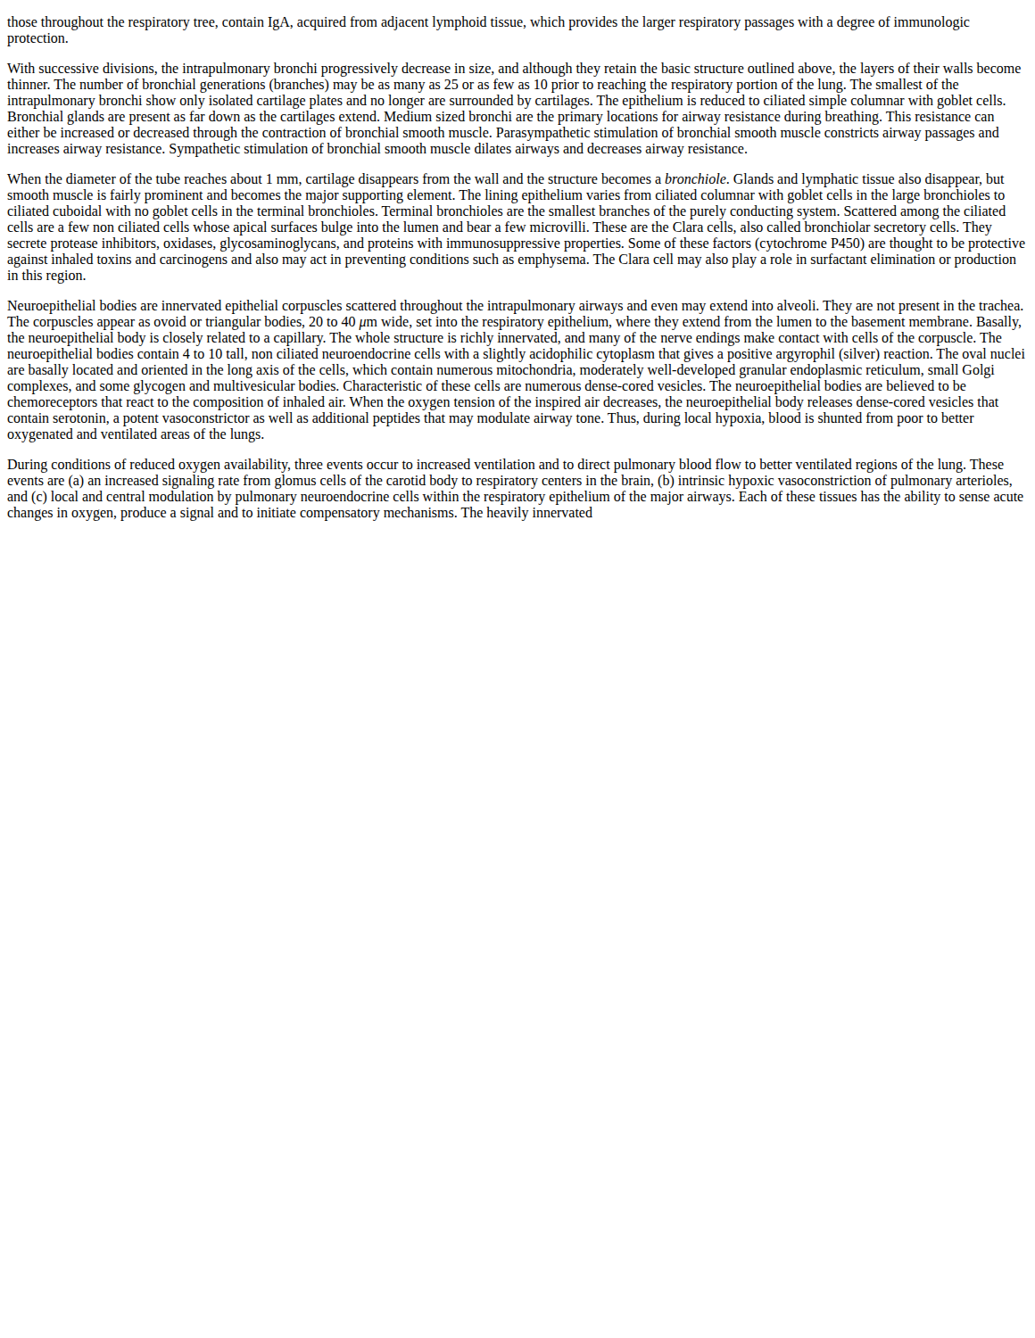those throughout the respiratory tree, contain IgA, acquired from adjacent lymphoid tissue, which provides the larger respiratory passages with a degree of immunologic protection.
With successive divisions, the intrapulmonary bronchi progressively decrease in size, and although they retain the basic structure outlined above, the layers of their walls become thinner. The number of bronchial generations (branches) may be as many as 25 or as few as 10 prior to reaching the respiratory portion of the lung. The smallest of the intrapulmonary bronchi show only isolated cartilage plates and no longer are surrounded by cartilages. The epithelium is reduced to ciliated simple columnar with goblet cells. Bronchial glands are present as far down as the cartilages extend. Medium sized bronchi are the primary locations for airway resistance during breathing. This resistance can either be increased or decreased through the contraction of bronchial smooth muscle. Parasympathetic stimulation of bronchial smooth muscle constricts airway passages and increases airway resistance. Sympathetic stimulation of bronchial smooth muscle dilates airways and decreases airway resistance.
When the diameter of the tube reaches about 1 mm, cartilage disappears from the wall and the structure becomes a bronchiole. Glands and lymphatic tissue also disappear, but smooth muscle is fairly prominent and becomes the major supporting element. The lining epithelium varies from ciliated columnar with goblet cells in the large bronchioles to ciliated cuboidal with no goblet cells in the terminal bronchioles. Terminal bronchioles are the smallest branches of the purely conducting system. Scattered among the ciliated cells are a few non ciliated cells whose apical surfaces bulge into the lumen and bear a few microvilli. These are the Clara cells, also called bronchiolar secretory cells. They secrete protease inhibitors, oxidases, glycosaminoglycans, and proteins with immunosuppressive properties. Some of these factors (cytochrome P450) are thought to be protective against inhaled toxins and carcinogens and also may act in preventing conditions such as emphysema. The Clara cell may also play a role in surfactant elimination or production in this region.
Neuroepithelial bodies are innervated epithelial corpuscles scattered throughout the intrapulmonary airways and even may extend into alveoli. They are not present in the trachea. The corpuscles appear as ovoid or triangular bodies, 20 to 40 μm wide, set into the respiratory epithelium, where they extend from the lumen to the basement membrane. Basally, the neuroepithelial body is closely related to a capillary. The whole structure is richly innervated, and many of the nerve endings make contact with cells of the corpuscle. The neuroepithelial bodies contain 4 to 10 tall, non ciliated neuroendocrine cells with a slightly acidophilic cytoplasm that gives a positive argyrophil (silver) reaction. The oval nuclei are basally located and oriented in the long axis of the cells, which contain numerous mitochondria, moderately well-developed granular endoplasmic reticulum, small Golgi complexes, and some glycogen and multivesicular bodies. Characteristic of these cells are numerous dense-cored vesicles. The neuroepithelial bodies are believed to be chemoreceptors that react to the composition of inhaled air. When the oxygen tension of the inspired air decreases, the neuroepithelial body releases dense-cored vesicles that contain serotonin, a potent vasoconstrictor as well as additional peptides that may modulate airway tone. Thus, during local hypoxia, blood is shunted from poor to better oxygenated and ventilated areas of the lungs.
During conditions of reduced oxygen availability, three events occur to increased ventilation and to direct pulmonary blood flow to better ventilated regions of the lung. These events are (a) an increased signaling rate from glomus cells of the carotid body to respiratory centers in the brain, (b) intrinsic hypoxic vasoconstriction of pulmonary arterioles, and (c) local and central modulation by pulmonary neuroendocrine cells within the respiratory epithelium of the major airways. Each of these tissues has the ability to sense acute changes in oxygen, produce a signal and to initiate compensatory mechanisms. The heavily innervated